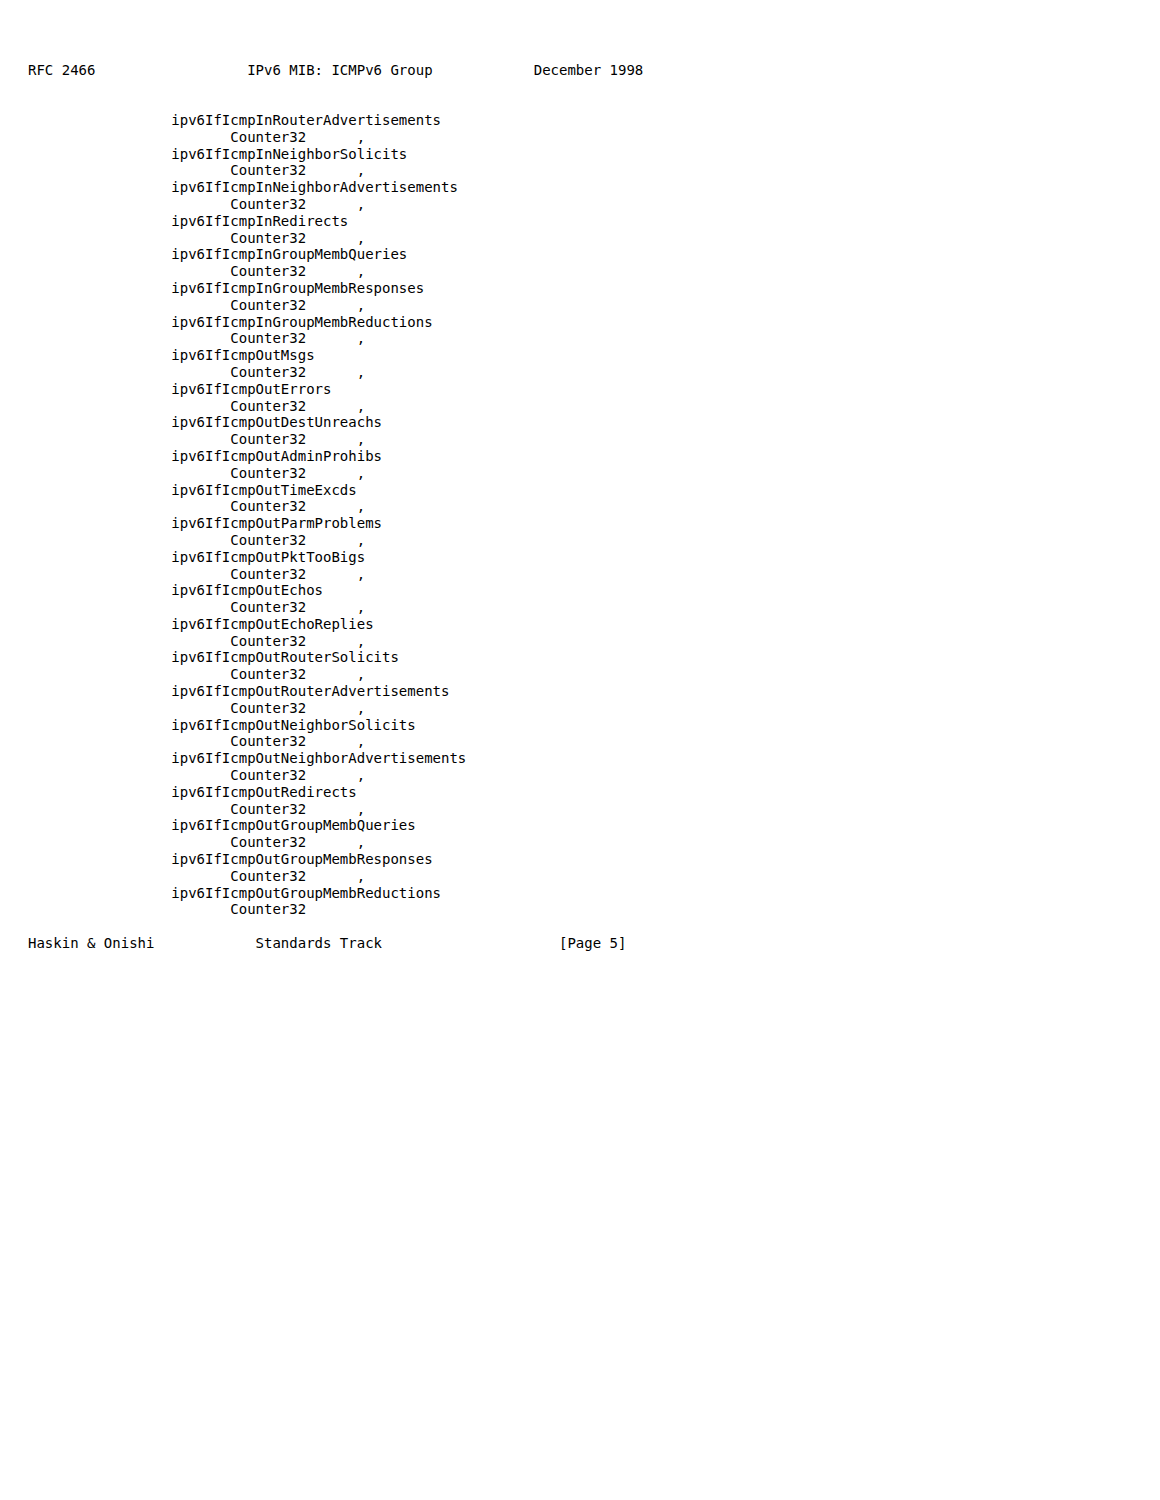RFC 2466 IPv6 MIB: ICMPv6 Group December 1998
ipv6IfIcmpInRouterAdvertisements Counter32 , ipv6IfIcmpInNeighborSolicits Counter32 , ipv6IfIcmpInNeighborAdvertisements Counter32 , ipv6IfIcmpInRedirects Counter32 , ipv6IfIcmpInGroupMembQueries Counter32 , ipv6IfIcmpInGroupMembResponses Counter32 , ipv6IfIcmpInGroupMembReductions Counter32 , ipv6IfIcmpOutMsgs Counter32 , ipv6IfIcmpOutErrors Counter32 , ipv6IfIcmpOutDestUnreachs Counter32 , ipv6IfIcmpOutAdminProhibs Counter32 , ipv6IfIcmpOutTimeExcds Counter32 , ipv6IfIcmpOutParmProblems Counter32 , ipv6IfIcmpOutPktTooBigs Counter32 , ipv6IfIcmpOutEchos Counter32 , ipv6IfIcmpOutEchoReplies Counter32 , ipv6IfIcmpOutRouterSolicits Counter32 , ipv6IfIcmpOutRouterAdvertisements Counter32 , ipv6IfIcmpOutNeighborSolicits Counter32 , ipv6IfIcmpOutNeighborAdvertisements Counter32 , ipv6IfIcmpOutRedirects Counter32 , ipv6IfIcmpOutGroupMembQueries Counter32 , ipv6IfIcmpOutGroupMembResponses Counter32 , ipv6IfIcmpOutGroupMembReductions Counter32
Haskin & Onishi Standards Track [Page 5]